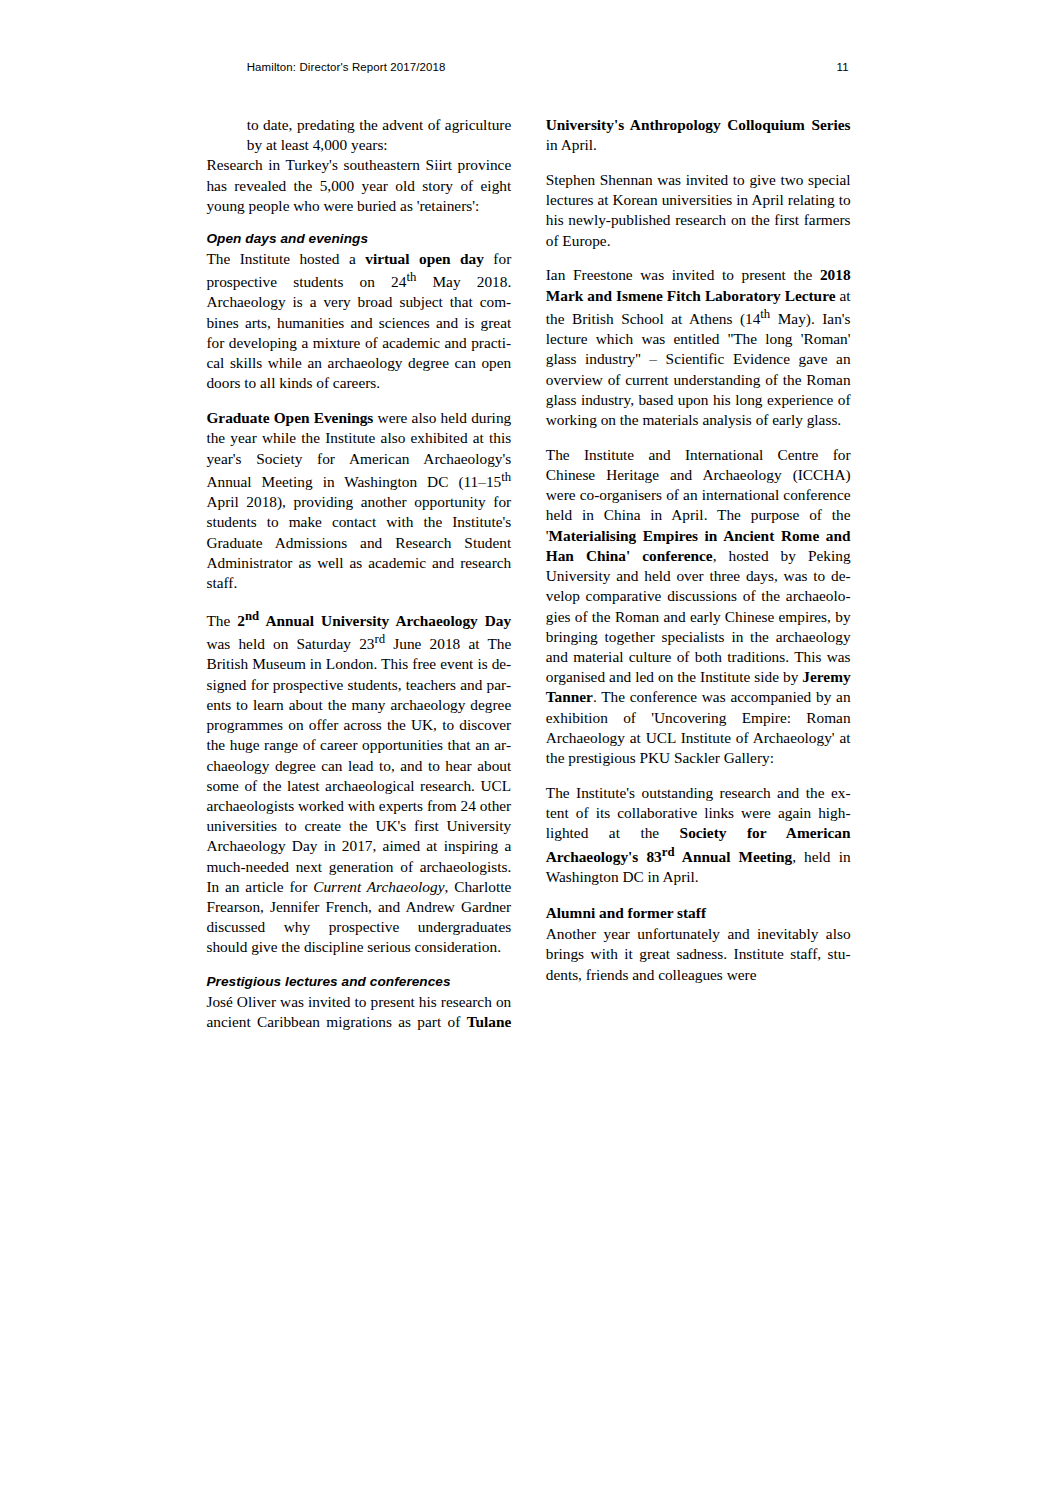Hamilton: Director's Report 2017/2018 11
to date, predating the advent of agriculture by at least 4,000 years:
Research in Turkey's southeastern Siirt province has revealed the 5,000 year old story of eight young people who were buried as 'retainers':
Open days and evenings
The Institute hosted a virtual open day for prospective students on 24th May 2018. Archaeology is a very broad subject that combines arts, humanities and sciences and is great for developing a mixture of academic and practical skills while an archaeology degree can open doors to all kinds of careers.
Graduate Open Evenings were also held during the year while the Institute also exhibited at this year's Society for American Archaeology's Annual Meeting in Washington DC (11–15th April 2018), providing another opportunity for students to make contact with the Institute's Graduate Admissions and Research Student Administrator as well as academic and research staff.
The 2nd Annual University Archaeology Day was held on Saturday 23rd June 2018 at The British Museum in London. This free event is designed for prospective students, teachers and parents to learn about the many archaeology degree programmes on offer across the UK, to discover the huge range of career opportunities that an archaeology degree can lead to, and to hear about some of the latest archaeological research. UCL archaeologists worked with experts from 24 other universities to create the UK's first University Archaeology Day in 2017, aimed at inspiring a much-needed next generation of archaeologists. In an article for Current Archaeology, Charlotte Frearson, Jennifer French, and Andrew Gardner discussed why prospective undergraduates should give the discipline serious consideration.
Prestigious lectures and conferences
José Oliver was invited to present his research on ancient Caribbean migrations as part of Tulane University's Anthropology Colloquium Series in April.
Stephen Shennan was invited to give two special lectures at Korean universities in April relating to his newly-published research on the first farmers of Europe.
Ian Freestone was invited to present the 2018 Mark and Ismene Fitch Laboratory Lecture at the British School at Athens (14th May). Ian's lecture which was entitled ''The long 'Roman' glass industry'' – Scientific Evidence gave an overview of current understanding of the Roman glass industry, based upon his long experience of working on the materials analysis of early glass.
The Institute and International Centre for Chinese Heritage and Archaeology (ICCHA) were co-organisers of an international conference held in China in April. The purpose of the 'Materialising Empires in Ancient Rome and Han China' conference, hosted by Peking University and held over three days, was to develop comparative discussions of the archaeologies of the Roman and early Chinese empires, by bringing together specialists in the archaeology and material culture of both traditions. This was organised and led on the Institute side by Jeremy Tanner. The conference was accompanied by an exhibition of 'Uncovering Empire: Roman Archaeology at UCL Institute of Archaeology' at the prestigious PKU Sackler Gallery:
The Institute's outstanding research and the extent of its collaborative links were again highlighted at the Society for American Archaeology's 83rd Annual Meeting, held in Washington DC in April.
Alumni and former staff
Another year unfortunately and inevitably also brings with it great sadness. Institute staff, students, friends and colleagues were